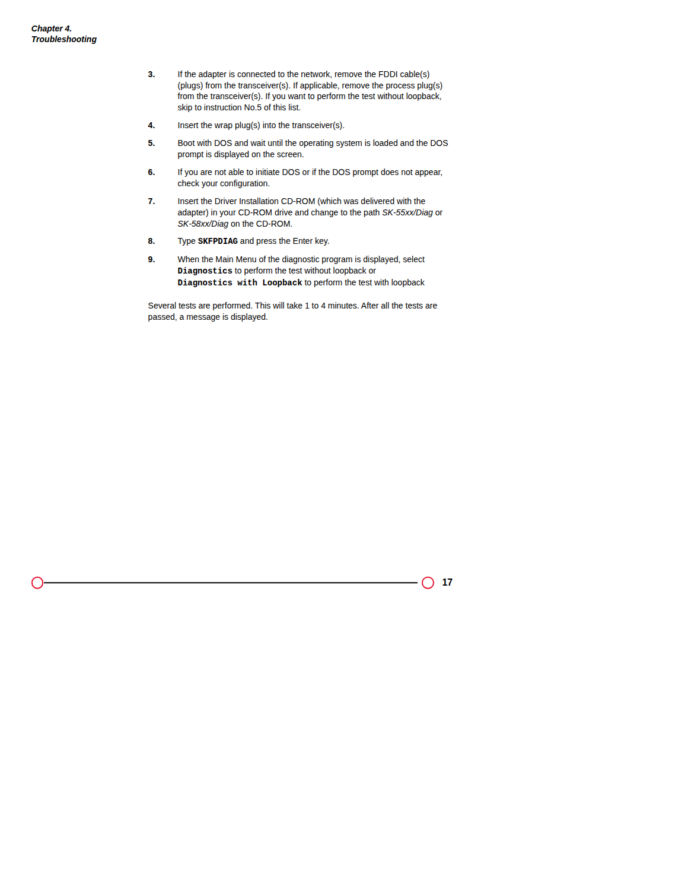Chapter 4.
Troubleshooting
3. If the adapter is connected to the network, remove the FDDI cable(s) (plugs) from the transceiver(s). If applicable, remove the process plug(s) from the transceiver(s). If you want to perform the test without loopback, skip to instruction No.5 of this list.
4. Insert the wrap plug(s) into the transceiver(s).
5. Boot with DOS and wait until the operating system is loaded and the DOS prompt is displayed on the screen.
6. If you are not able to initiate DOS or if the DOS prompt does not appear, check your configuration.
7. Insert the Driver Installation CD-ROM (which was delivered with the adapter) in your CD-ROM drive and change to the path SK-55xx/Diag or SK-58xx/Diag on the CD-ROM.
8. Type SKFPDIAG and press the Enter key.
9. When the Main Menu of the diagnostic program is displayed, select
Diagnostics to perform the test without loopback or
Diagnostics with Loopback to perform the test with loopback
Several tests are performed. This will take 1 to 4 minutes. After all the tests are passed, a message is displayed.
17